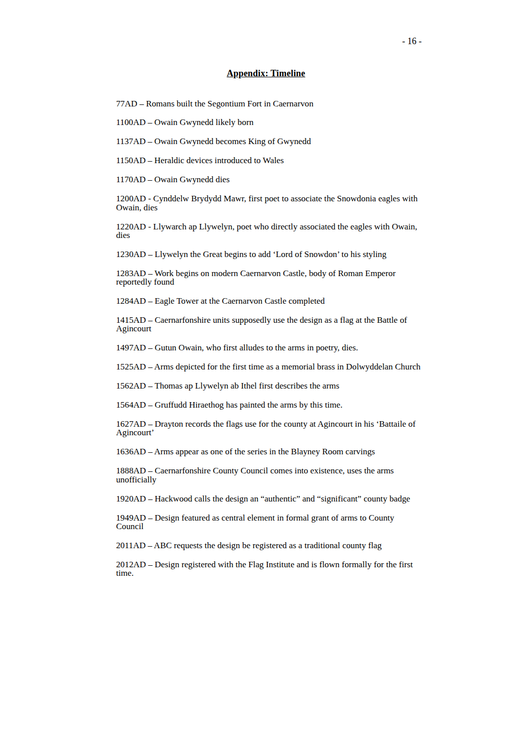- 16 -
Appendix: Timeline
77AD – Romans built the Segontium Fort in Caernarvon
1100AD – Owain Gwynedd likely born
1137AD – Owain Gwynedd becomes King of Gwynedd
1150AD – Heraldic devices introduced to Wales
1170AD – Owain Gwynedd dies
1200AD - Cynddelw Brydydd Mawr, first poet to associate the Snowdonia eagles with Owain, dies
1220AD - Llywarch ap Llywelyn, poet who directly associated the eagles with Owain, dies
1230AD – Llywelyn the Great begins to add ‘Lord of Snowdon’ to his styling
1283AD – Work begins on modern Caernarvon Castle, body of Roman Emperor reportedly found
1284AD – Eagle Tower at the Caernarvon Castle completed
1415AD – Caernarfonshire units supposedly use the design as a flag at the Battle of Agincourt
1497AD – Gutun Owain, who first alludes to the arms in poetry, dies.
1525AD – Arms depicted for the first time as a memorial brass in Dolwyddelan Church
1562AD – Thomas ap Llywelyn ab Ithel first describes the arms
1564AD – Gruffudd Hiraethog has painted the arms by this time.
1627AD – Drayton records the flags use for the county at Agincourt in his ‘Battaile of Agincourt’
1636AD – Arms appear as one of the series in the Blayney Room carvings
1888AD – Caernarfonshire County Council comes into existence, uses the arms unofficially
1920AD – Hackwood calls the design an “authentic” and “significant” county badge
1949AD – Design featured as central element in formal grant of arms to County Council
2011AD – ABC requests the design be registered as a traditional county flag
2012AD – Design registered with the Flag Institute and is flown formally for the first time.